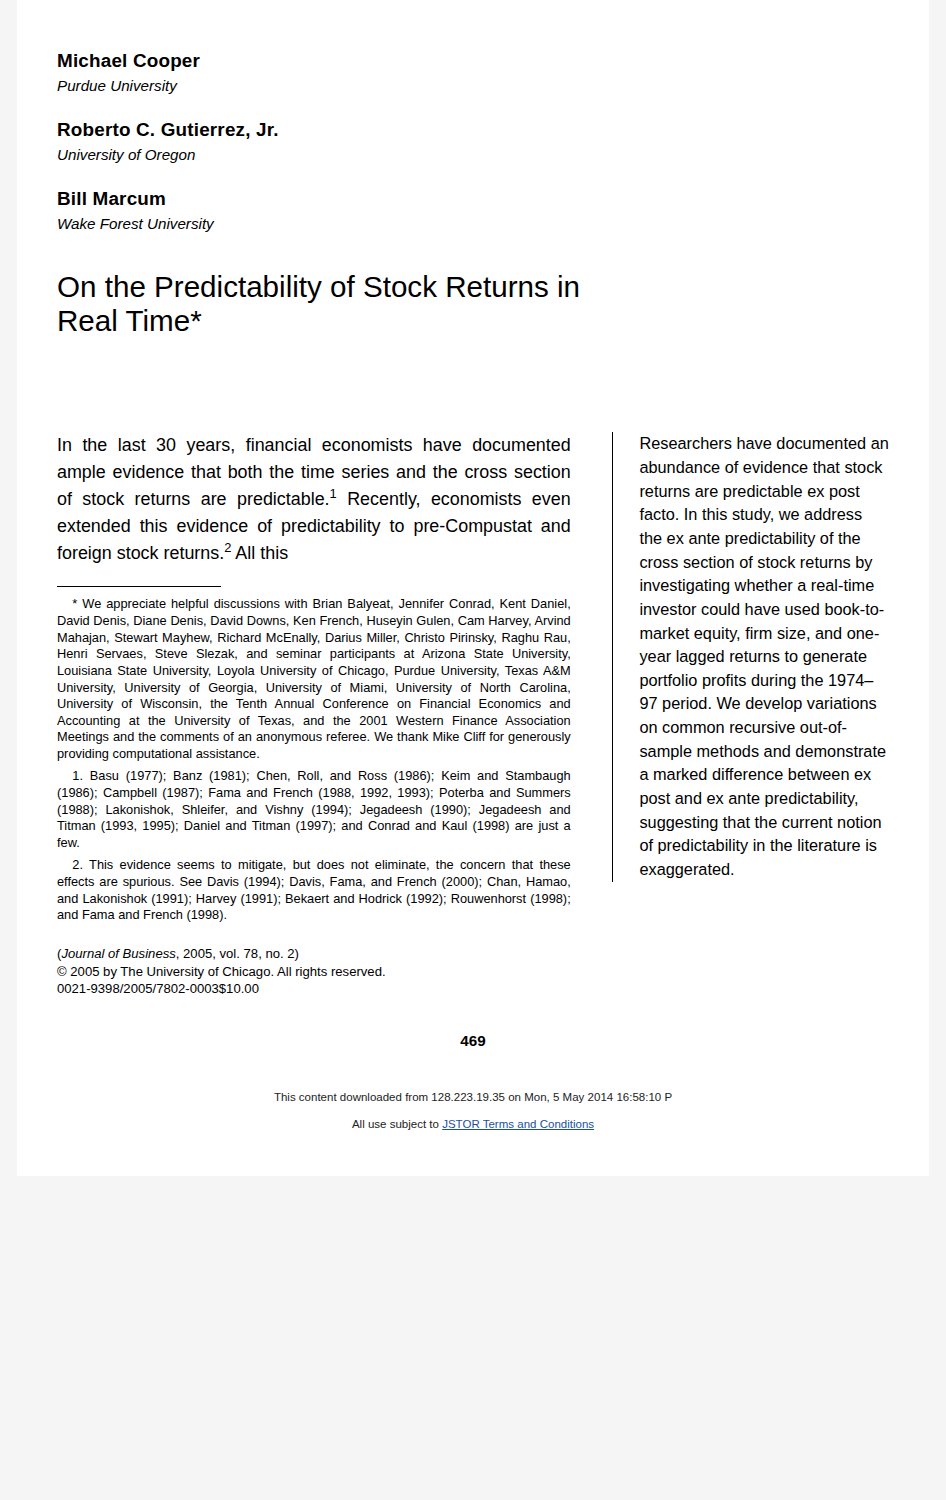Michael Cooper
Purdue University
Roberto C. Gutierrez, Jr.
University of Oregon
Bill Marcum
Wake Forest University
On the Predictability of Stock Returns in Real Time*
In the last 30 years, financial economists have documented ample evidence that both the time series and the cross section of stock returns are predictable.1 Recently, economists even extended this evidence of predictability to pre-Compustat and foreign stock returns.2 All this
* We appreciate helpful discussions with Brian Balyeat, Jennifer Conrad, Kent Daniel, David Denis, Diane Denis, David Downs, Ken French, Huseyin Gulen, Cam Harvey, Arvind Mahajan, Stewart Mayhew, Richard McEnally, Darius Miller, Christo Pirinsky, Raghu Rau, Henri Servaes, Steve Slezak, and seminar participants at Arizona State University, Louisiana State University, Loyola University of Chicago, Purdue University, Texas A&M University, University of Georgia, University of Miami, University of North Carolina, University of Wisconsin, the Tenth Annual Conference on Financial Economics and Accounting at the University of Texas, and the 2001 Western Finance Association Meetings and the comments of an anonymous referee. We thank Mike Cliff for generously providing computational assistance.
1. Basu (1977); Banz (1981); Chen, Roll, and Ross (1986); Keim and Stambaugh (1986); Campbell (1987); Fama and French (1988, 1992, 1993); Poterba and Summers (1988); Lakonishok, Shleifer, and Vishny (1994); Jegadeesh (1990); Jegadeesh and Titman (1993, 1995); Daniel and Titman (1997); and Conrad and Kaul (1998) are just a few.
2. This evidence seems to mitigate, but does not eliminate, the concern that these effects are spurious. See Davis (1994); Davis, Fama, and French (2000); Chan, Hamao, and Lakonishok (1991); Harvey (1991); Bekaert and Hodrick (1992); Rouwenhorst (1998); and Fama and French (1998).
(Journal of Business, 2005, vol. 78, no. 2)
© 2005 by The University of Chicago. All rights reserved.
0021-9398/2005/7802-0003$10.00
Researchers have documented an abundance of evidence that stock returns are predictable ex post facto. In this study, we address the ex ante predictability of the cross section of stock returns by investigating whether a real-time investor could have used book-to-market equity, firm size, and one-year lagged returns to generate portfolio profits during the 1974–97 period. We develop variations on common recursive out-of-sample methods and demonstrate a marked difference between ex post and ex ante predictability, suggesting that the current notion of predictability in the literature is exaggerated.
469
This content downloaded from 128.223.19.35 on Mon, 5 May 2014 16:58:10 P
All use subject to JSTOR Terms and Conditions